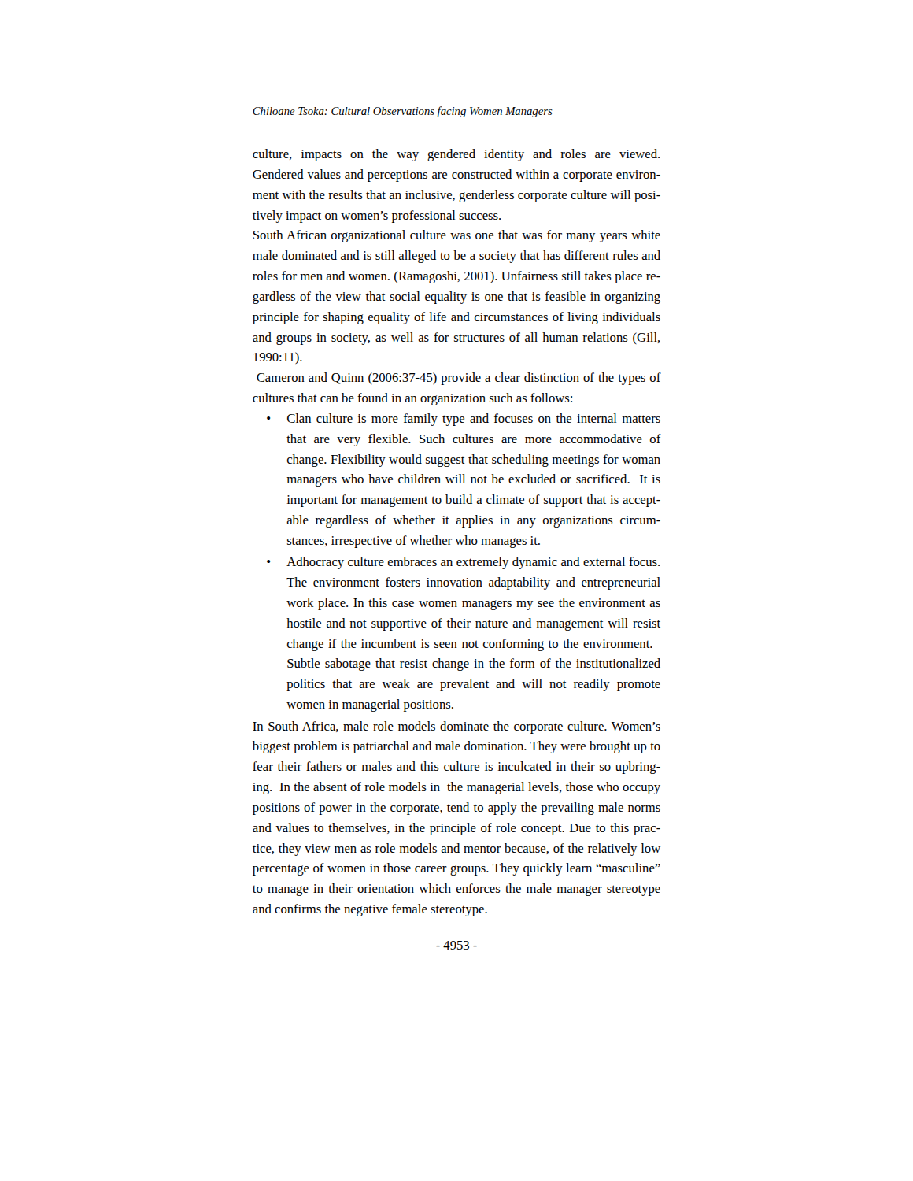Chiloane Tsoka: Cultural Observations facing Women Managers
culture, impacts on the way gendered identity and roles are viewed. Gendered values and perceptions are constructed within a corporate environment with the results that an inclusive, genderless corporate culture will positively impact on women’s professional success.
South African organizational culture was one that was for many years white male dominated and is still alleged to be a society that has different rules and roles for men and women. (Ramagoshi, 2001). Unfairness still takes place regardless of the view that social equality is one that is feasible in organizing principle for shaping equality of life and circumstances of living individuals and groups in society, as well as for structures of all human relations (Gill, 1990:11).
Cameron and Quinn (2006:37-45) provide a clear distinction of the types of cultures that can be found in an organization such as follows:
Clan culture is more family type and focuses on the internal matters that are very flexible. Such cultures are more accommodative of change. Flexibility would suggest that scheduling meetings for woman managers who have children will not be excluded or sacrificed. It is important for management to build a climate of support that is acceptable regardless of whether it applies in any organizations circumstances, irrespective of whether who manages it.
Adhocracy culture embraces an extremely dynamic and external focus. The environment fosters innovation adaptability and entrepreneurial work place. In this case women managers my see the environment as hostile and not supportive of their nature and management will resist change if the incumbent is seen not conforming to the environment. Subtle sabotage that resist change in the form of the institutionalized politics that are weak are prevalent and will not readily promote women in managerial positions.
In South Africa, male role models dominate the corporate culture. Women’s biggest problem is patriarchal and male domination. They were brought up to fear their fathers or males and this culture is inculcated in their so upbringing. In the absent of role models in the managerial levels, those who occupy positions of power in the corporate, tend to apply the prevailing male norms and values to themselves, in the principle of role concept. Due to this practice, they view men as role models and mentor because, of the relatively low percentage of women in those career groups. They quickly learn “masculine” to manage in their orientation which enforces the male manager stereotype and confirms the negative female stereotype.
- 4953 -